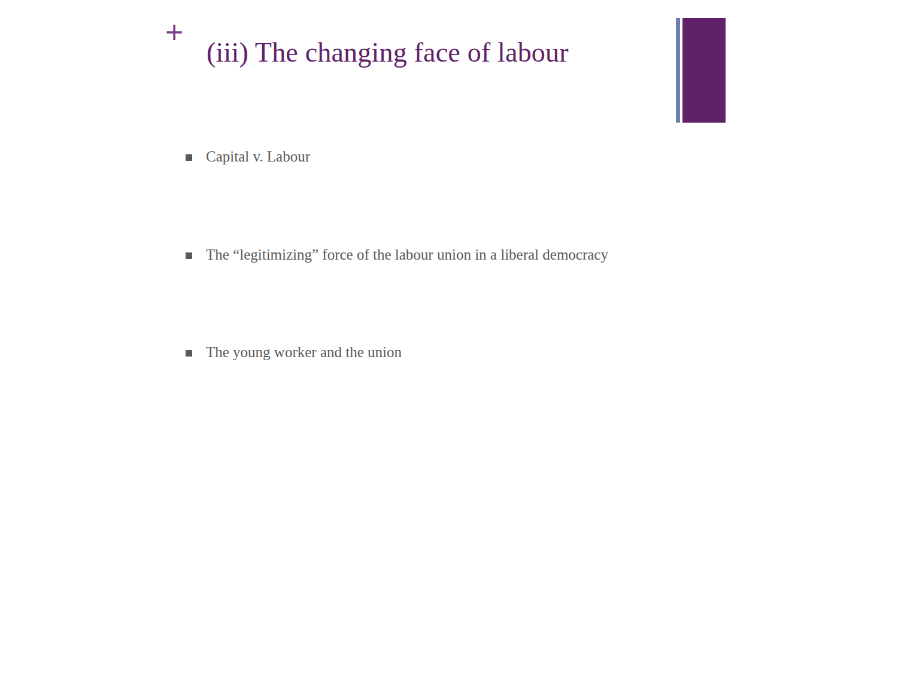+
(iii) The changing face of labour
Capital v. Labour
The “legitimizing” force of the labour union in a liberal democracy
The young worker and the union